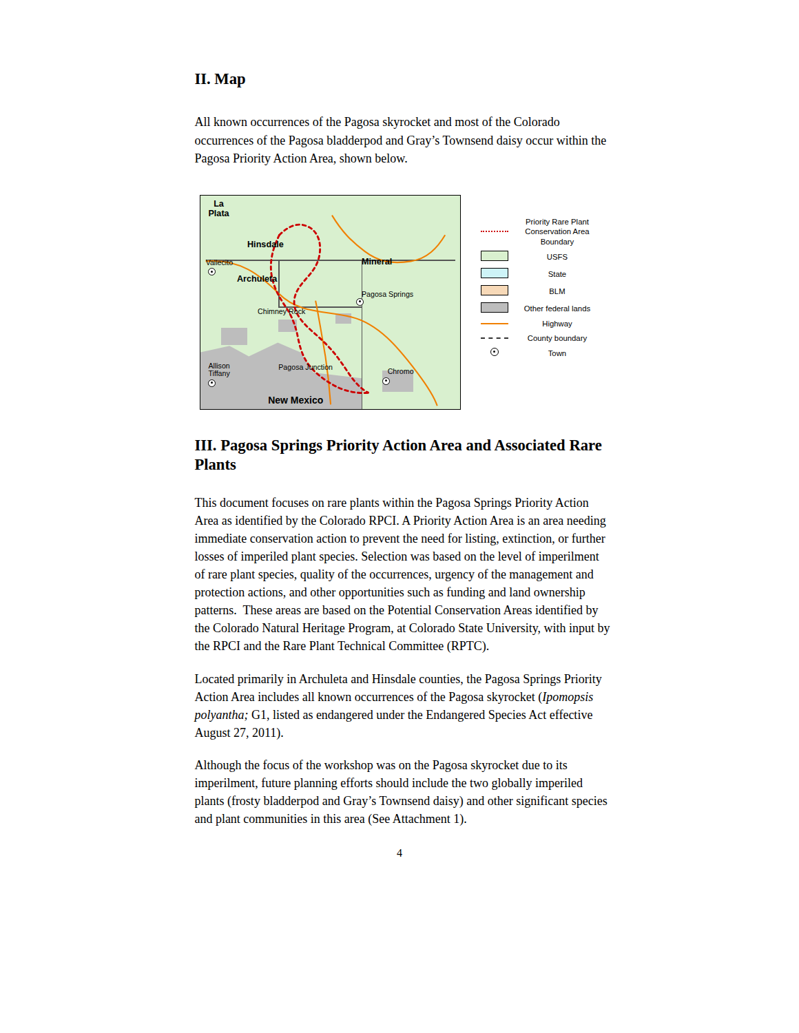II. Map
All known occurrences of the Pagosa skyrocket and most of the Colorado occurrences of the Pagosa bladderpod and Gray’s Townsend daisy occur within the Pagosa Priority Action Area, shown below.
La
Plata
Hinsdale
Mineral
Archuleta
Vallecito
Chimney Rock
Pagosa Springs
Allison
Tiffany
Pagosa Junction
Chromo
New Mexico
| | Priority Rare Plant Conservation Area Boundary |
| | USFS |
| | State |
| | BLM |
| | Other federal lands |
| | Highway |
| | County boundary |
| | Town |
III. Pagosa Springs Priority Action Area and Associated Rare Plants
This document focuses on rare plants within the Pagosa Springs Priority Action Area as identified by the Colorado RPCI. A Priority Action Area is an area needing immediate conservation action to prevent the need for listing, extinction, or further losses of imperiled plant species. Selection was based on the level of imperilment of rare plant species, quality of the occurrences, urgency of the management and protection actions, and other opportunities such as funding and land ownership patterns. These areas are based on the Potential Conservation Areas identified by the Colorado Natural Heritage Program, at Colorado State University, with input by the RPCI and the Rare Plant Technical Committee (RPTC).
Located primarily in Archuleta and Hinsdale counties, the Pagosa Springs Priority Action Area includes all known occurrences of the Pagosa skyrocket (Ipomopsis polyantha; G1, listed as endangered under the Endangered Species Act effective August 27, 2011).
Although the focus of the workshop was on the Pagosa skyrocket due to its imperilment, future planning efforts should include the two globally imperiled plants (frosty bladderpod and Gray’s Townsend daisy) and other significant species and plant communities in this area (See Attachment 1).
4